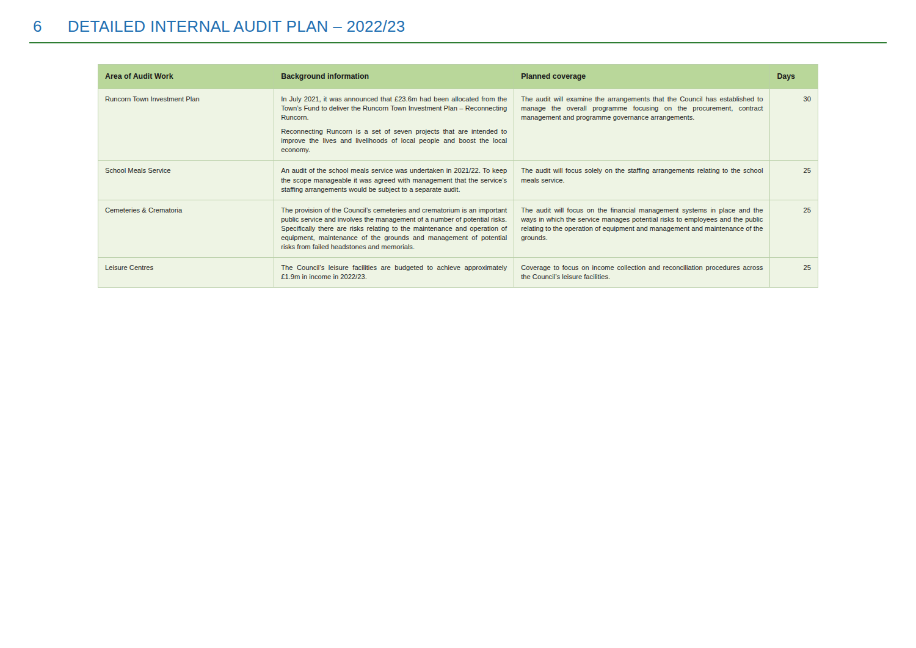6 DETAILED INTERNAL AUDIT PLAN – 2022/23
| Area of Audit Work | Background information | Planned coverage | Days |
| --- | --- | --- | --- |
| Runcorn Town Investment Plan | In July 2021, it was announced that £23.6m had been allocated from the Town’s Fund to deliver the Runcorn Town Investment Plan – Reconnecting Runcorn. Reconnecting Runcorn is a set of seven projects that are intended to improve the lives and livelihoods of local people and boost the local economy. | The audit will examine the arrangements that the Council has established to manage the overall programme focusing on the procurement, contract management and programme governance arrangements. | 30 |
| School Meals Service | An audit of the school meals service was undertaken in 2021/22. To keep the scope manageable it was agreed with management that the service’s staffing arrangements would be subject to a separate audit. | The audit will focus solely on the staffing arrangements relating to the school meals service. | 25 |
| Cemeteries & Crematoria | The provision of the Council’s cemeteries and crematorium is an important public service and involves the management of a number of potential risks. Specifically there are risks relating to the maintenance and operation of equipment, maintenance of the grounds and management of potential risks from failed headstones and memorials. | The audit will focus on the financial management systems in place and the ways in which the service manages potential risks to employees and the public relating to the operation of equipment and management and maintenance of the grounds. | 25 |
| Leisure Centres | The Council’s leisure facilities are budgeted to achieve approximately £1.9m in income in 2022/23. | Coverage to focus on income collection and reconciliation procedures across the Council’s leisure facilities. | 25 |